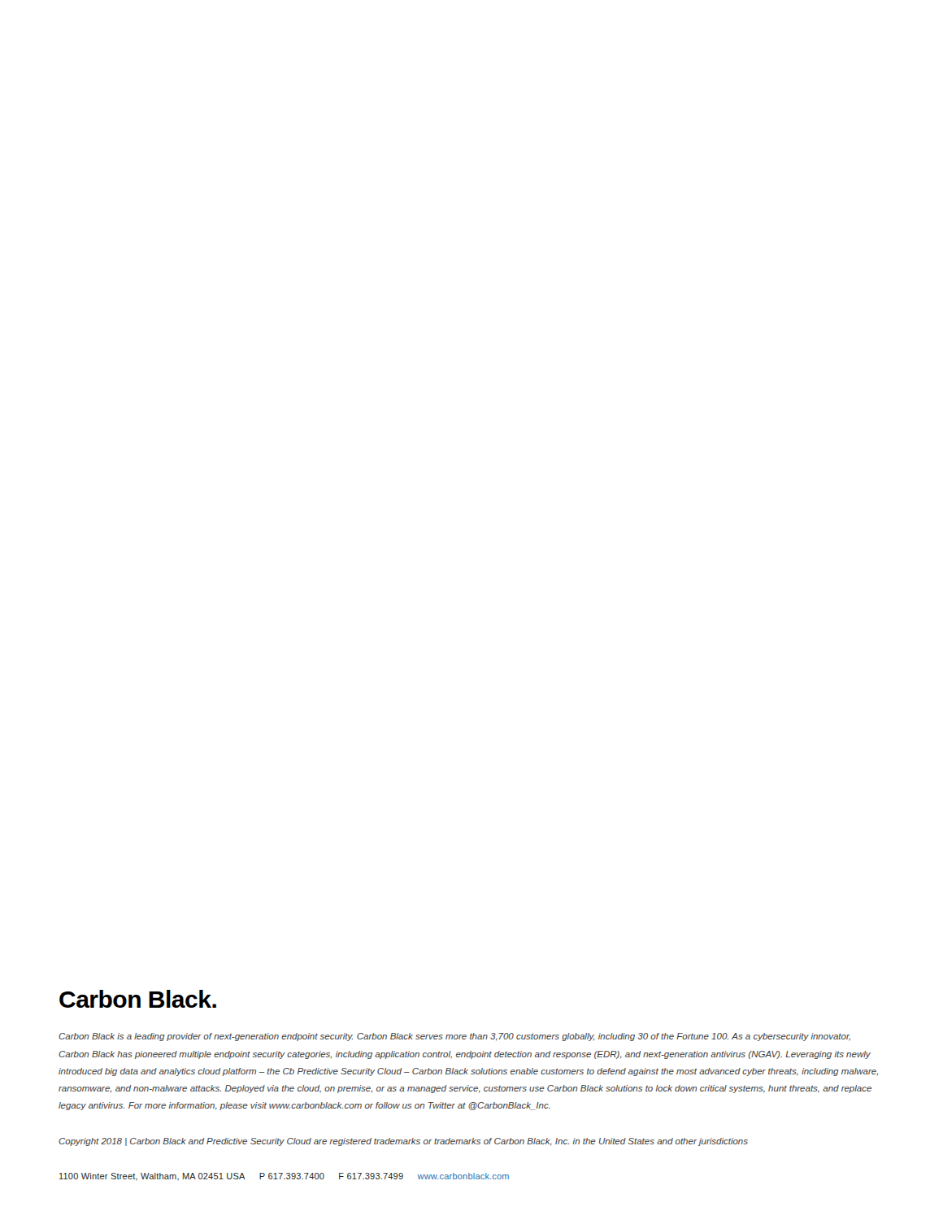Carbon Black.
Carbon Black is a leading provider of next-generation endpoint security. Carbon Black serves more than 3,700 customers globally, including 30 of the Fortune 100. As a cybersecurity innovator, Carbon Black has pioneered multiple endpoint security categories, including application control, endpoint detection and response (EDR), and next-generation antivirus (NGAV). Leveraging its newly introduced big data and analytics cloud platform – the Cb Predictive Security Cloud – Carbon Black solutions enable customers to defend against the most advanced cyber threats, including malware, ransomware, and non-malware attacks. Deployed via the cloud, on premise, or as a managed service, customers use Carbon Black solutions to lock down critical systems, hunt threats, and replace legacy antivirus. For more information, please visit www.carbonblack.com or follow us on Twitter at @CarbonBlack_Inc.
Copyright 2018 | Carbon Black and Predictive Security Cloud are registered trademarks or trademarks of Carbon Black, Inc. in the United States and other jurisdictions
1100 Winter Street, Waltham, MA 02451 USA P 617.393.7400 F 617.393.7499 www.carbonblack.com